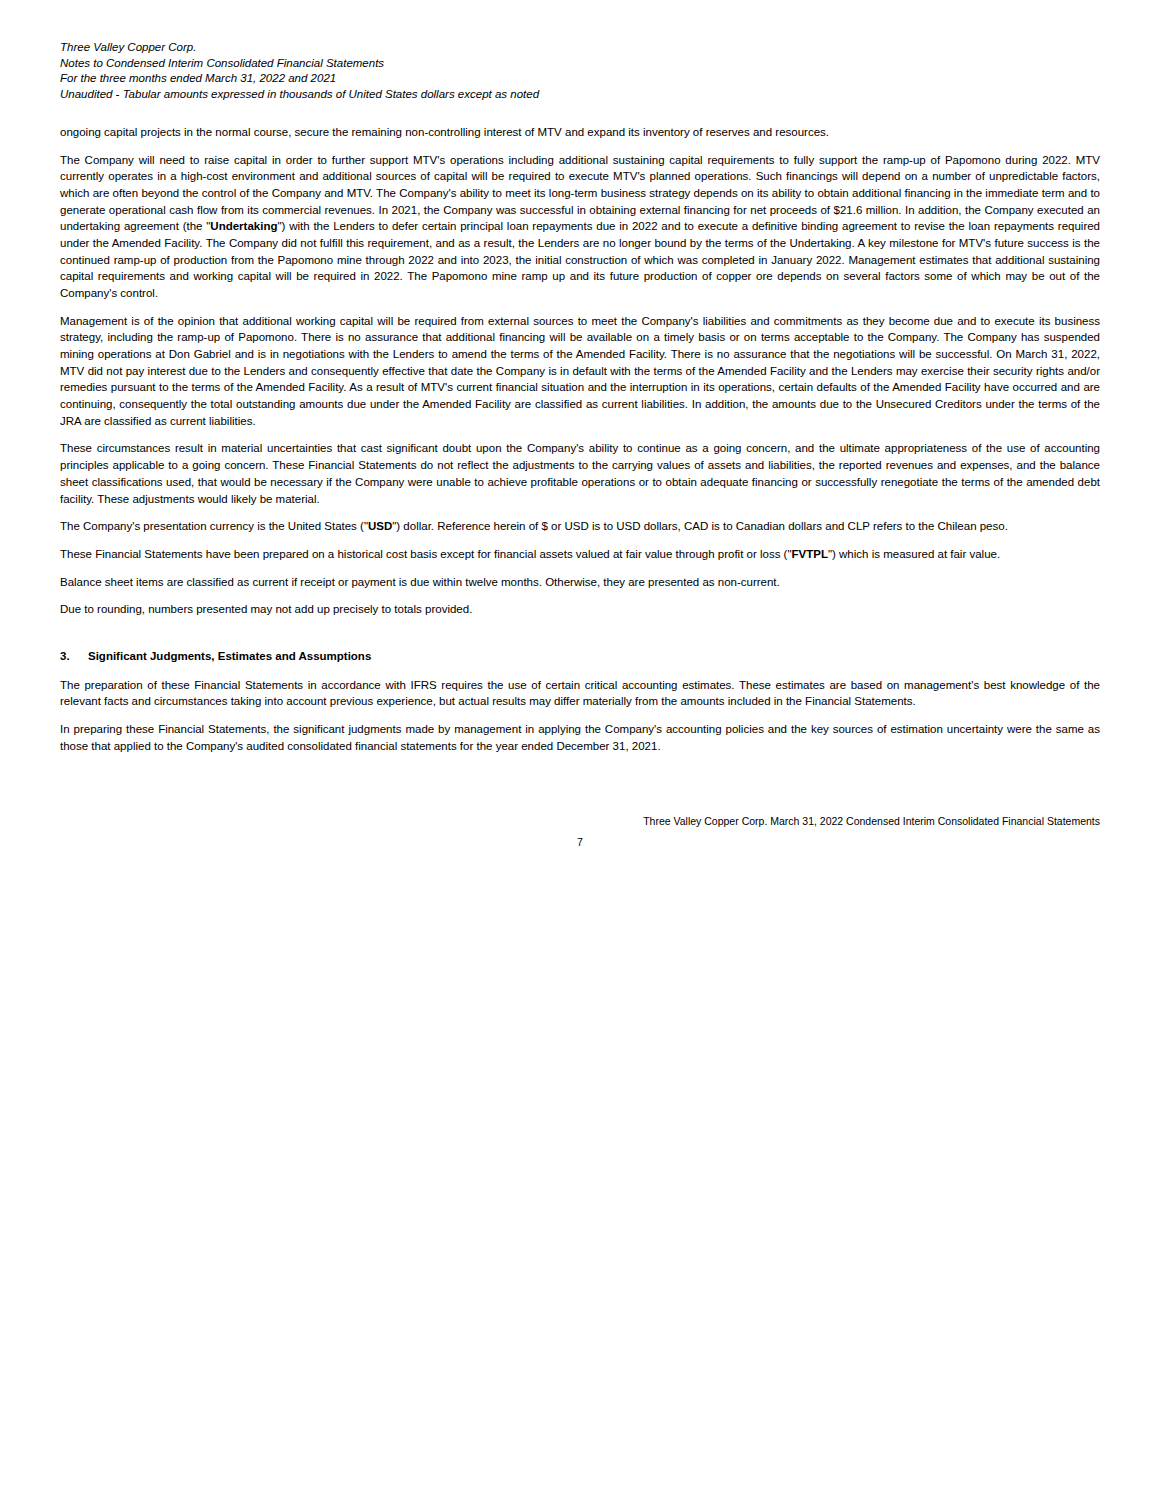Three Valley Copper Corp.
Notes to Condensed Interim Consolidated Financial Statements
For the three months ended March 31, 2022 and 2021
Unaudited - Tabular amounts expressed in thousands of United States dollars except as noted
ongoing capital projects in the normal course, secure the remaining non-controlling interest of MTV and expand its inventory of reserves and resources.
The Company will need to raise capital in order to further support MTV's operations including additional sustaining capital requirements to fully support the ramp-up of Papomono during 2022. MTV currently operates in a high-cost environment and additional sources of capital will be required to execute MTV's planned operations. Such financings will depend on a number of unpredictable factors, which are often beyond the control of the Company and MTV. The Company's ability to meet its long-term business strategy depends on its ability to obtain additional financing in the immediate term and to generate operational cash flow from its commercial revenues. In 2021, the Company was successful in obtaining external financing for net proceeds of $21.6 million. In addition, the Company executed an undertaking agreement (the "Undertaking") with the Lenders to defer certain principal loan repayments due in 2022 and to execute a definitive binding agreement to revise the loan repayments required under the Amended Facility. The Company did not fulfill this requirement, and as a result, the Lenders are no longer bound by the terms of the Undertaking. A key milestone for MTV's future success is the continued ramp-up of production from the Papomono mine through 2022 and into 2023, the initial construction of which was completed in January 2022. Management estimates that additional sustaining capital requirements and working capital will be required in 2022. The Papomono mine ramp up and its future production of copper ore depends on several factors some of which may be out of the Company's control.
Management is of the opinion that additional working capital will be required from external sources to meet the Company's liabilities and commitments as they become due and to execute its business strategy, including the ramp-up of Papomono. There is no assurance that additional financing will be available on a timely basis or on terms acceptable to the Company. The Company has suspended mining operations at Don Gabriel and is in negotiations with the Lenders to amend the terms of the Amended Facility. There is no assurance that the negotiations will be successful. On March 31, 2022, MTV did not pay interest due to the Lenders and consequently effective that date the Company is in default with the terms of the Amended Facility and the Lenders may exercise their security rights and/or remedies pursuant to the terms of the Amended Facility. As a result of MTV's current financial situation and the interruption in its operations, certain defaults of the Amended Facility have occurred and are continuing, consequently the total outstanding amounts due under the Amended Facility are classified as current liabilities. In addition, the amounts due to the Unsecured Creditors under the terms of the JRA are classified as current liabilities.
These circumstances result in material uncertainties that cast significant doubt upon the Company's ability to continue as a going concern, and the ultimate appropriateness of the use of accounting principles applicable to a going concern. These Financial Statements do not reflect the adjustments to the carrying values of assets and liabilities, the reported revenues and expenses, and the balance sheet classifications used, that would be necessary if the Company were unable to achieve profitable operations or to obtain adequate financing or successfully renegotiate the terms of the amended debt facility. These adjustments would likely be material.
The Company's presentation currency is the United States ("USD") dollar. Reference herein of $ or USD is to USD dollars, CAD is to Canadian dollars and CLP refers to the Chilean peso.
These Financial Statements have been prepared on a historical cost basis except for financial assets valued at fair value through profit or loss ("FVTPL") which is measured at fair value.
Balance sheet items are classified as current if receipt or payment is due within twelve months. Otherwise, they are presented as non-current.
Due to rounding, numbers presented may not add up precisely to totals provided.
3. Significant Judgments, Estimates and Assumptions
The preparation of these Financial Statements in accordance with IFRS requires the use of certain critical accounting estimates. These estimates are based on management's best knowledge of the relevant facts and circumstances taking into account previous experience, but actual results may differ materially from the amounts included in the Financial Statements.
In preparing these Financial Statements, the significant judgments made by management in applying the Company's accounting policies and the key sources of estimation uncertainty were the same as those that applied to the Company's audited consolidated financial statements for the year ended December 31, 2021.
Three Valley Copper Corp. March 31, 2022 Condensed Interim Consolidated Financial Statements
7